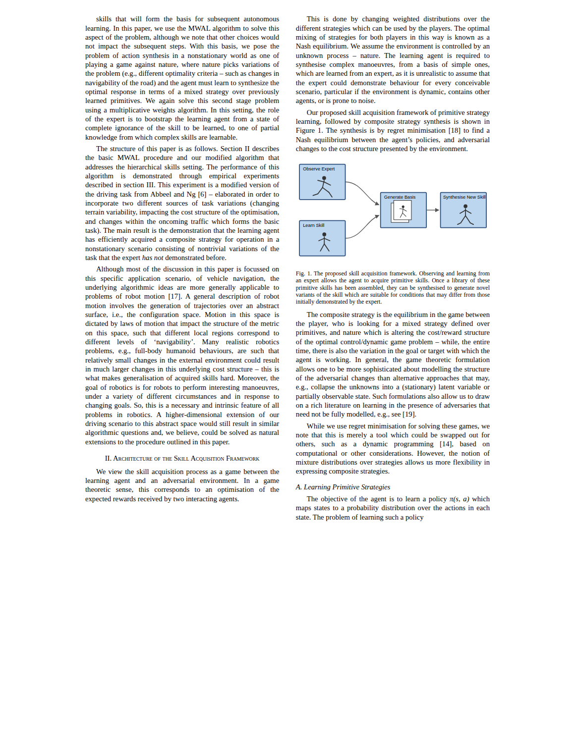skills that will form the basis for subsequent autonomous learning. In this paper, we use the MWAL algorithm to solve this aspect of the problem, although we note that other choices would not impact the subsequent steps. With this basis, we pose the problem of action synthesis in a nonstationary world as one of playing a game against nature, where nature picks variations of the problem (e.g., different optimality criteria – such as changes in navigability of the road) and the agent must learn to synthesize the optimal response in terms of a mixed strategy over previously learned primitives. We again solve this second stage problem using a multiplicative weights algorithm. In this setting, the role of the expert is to bootstrap the learning agent from a state of complete ignorance of the skill to be learned, to one of partial knowledge from which complex skills are learnable.
The structure of this paper is as follows. Section II describes the basic MWAL procedure and our modified algorithm that addresses the hierarchical skills setting. The performance of this algorithm is demonstrated through empirical experiments described in section III. This experiment is a modified version of the driving task from Abbeel and Ng [6] – elaborated in order to incorporate two different sources of task variations (changing terrain variability, impacting the cost structure of the optimisation, and changes within the oncoming traffic which forms the basic task). The main result is the demonstration that the learning agent has efficiently acquired a composite strategy for operation in a nonstationary scenario consisting of nontrivial variations of the task that the expert has not demonstrated before.
Although most of the discussion in this paper is focussed on this specific application scenario, of vehicle navigation, the underlying algorithmic ideas are more generally applicable to problems of robot motion [17]. A general description of robot motion involves the generation of trajectories over an abstract surface, i.e., the configuration space. Motion in this space is dictated by laws of motion that impact the structure of the metric on this space, such that different local regions correspond to different levels of ‘navigability’. Many realistic robotics problems, e.g., full-body humanoid behaviours, are such that relatively small changes in the external environment could result in much larger changes in this underlying cost structure – this is what makes generalisation of acquired skills hard. Moreover, the goal of robotics is for robots to perform interesting manoeuvres, under a variety of different circumstances and in response to changing goals. So, this is a necessary and intrinsic feature of all problems in robotics. A higher-dimensional extension of our driving scenario to this abstract space would still result in similar algorithmic questions and, we believe, could be solved as natural extensions to the procedure outlined in this paper.
II. Architecture of the Skill Acquisition Framework
We view the skill acquisition process as a game between the learning agent and an adversarial environment. In a game theoretic sense, this corresponds to an optimisation of the expected rewards received by two interacting agents.
This is done by changing weighted distributions over the different strategies which can be used by the players. The optimal mixing of strategies for both players in this way is known as a Nash equilibrium. We assume the environment is controlled by an unknown process – nature. The learning agent is required to synthesise complex manoeuvres, from a basis of simple ones, which are learned from an expert, as it is unrealistic to assume that the expert could demonstrate behaviour for every conceivable scenario, particular if the environment is dynamic, contains other agents, or is prone to noise.
Our proposed skill acquisition framework of primitive strategy learning, followed by composite strategy synthesis is shown in Figure 1. The synthesis is by regret minimisation [18] to find a Nash equilibrium between the agent’s policies, and adversarial changes to the cost structure presented by the environment.
Observe Expert Learn Skill Generate Basis Synthesise New Skill
Fig. 1. The proposed skill acquisition framework. Observing and learning from an expert allows the agent to acquire primitive skills. Once a library of these primitive skills has been assembled, they can be synthesised to generate novel variants of the skill which are suitable for conditions that may differ from those initially demonstrated by the expert.
The composite strategy is the equilibrium in the game between the player, who is looking for a mixed strategy defined over primitives, and nature which is altering the cost/reward structure of the optimal control/dynamic game problem – while, the entire time, there is also the variation in the goal or target with which the agent is working. In general, the game theoretic formulation allows one to be more sophisticated about modelling the structure of the adversarial changes than alternative approaches that may, e.g., collapse the unknowns into a (stationary) latent variable or partially observable state. Such formulations also allow us to draw on a rich literature on learning in the presence of adversaries that need not be fully modelled, e.g., see [19].
While we use regret minimisation for solving these games, we note that this is merely a tool which could be swapped out for others, such as a dynamic programming [14], based on computational or other considerations. However, the notion of mixture distributions over strategies allows us more flexibility in expressing composite strategies.
A. Learning Primitive Strategies
The objective of the agent is to learn a policy π(s, a) which maps states to a probability distribution over the actions in each state. The problem of learning such a policy